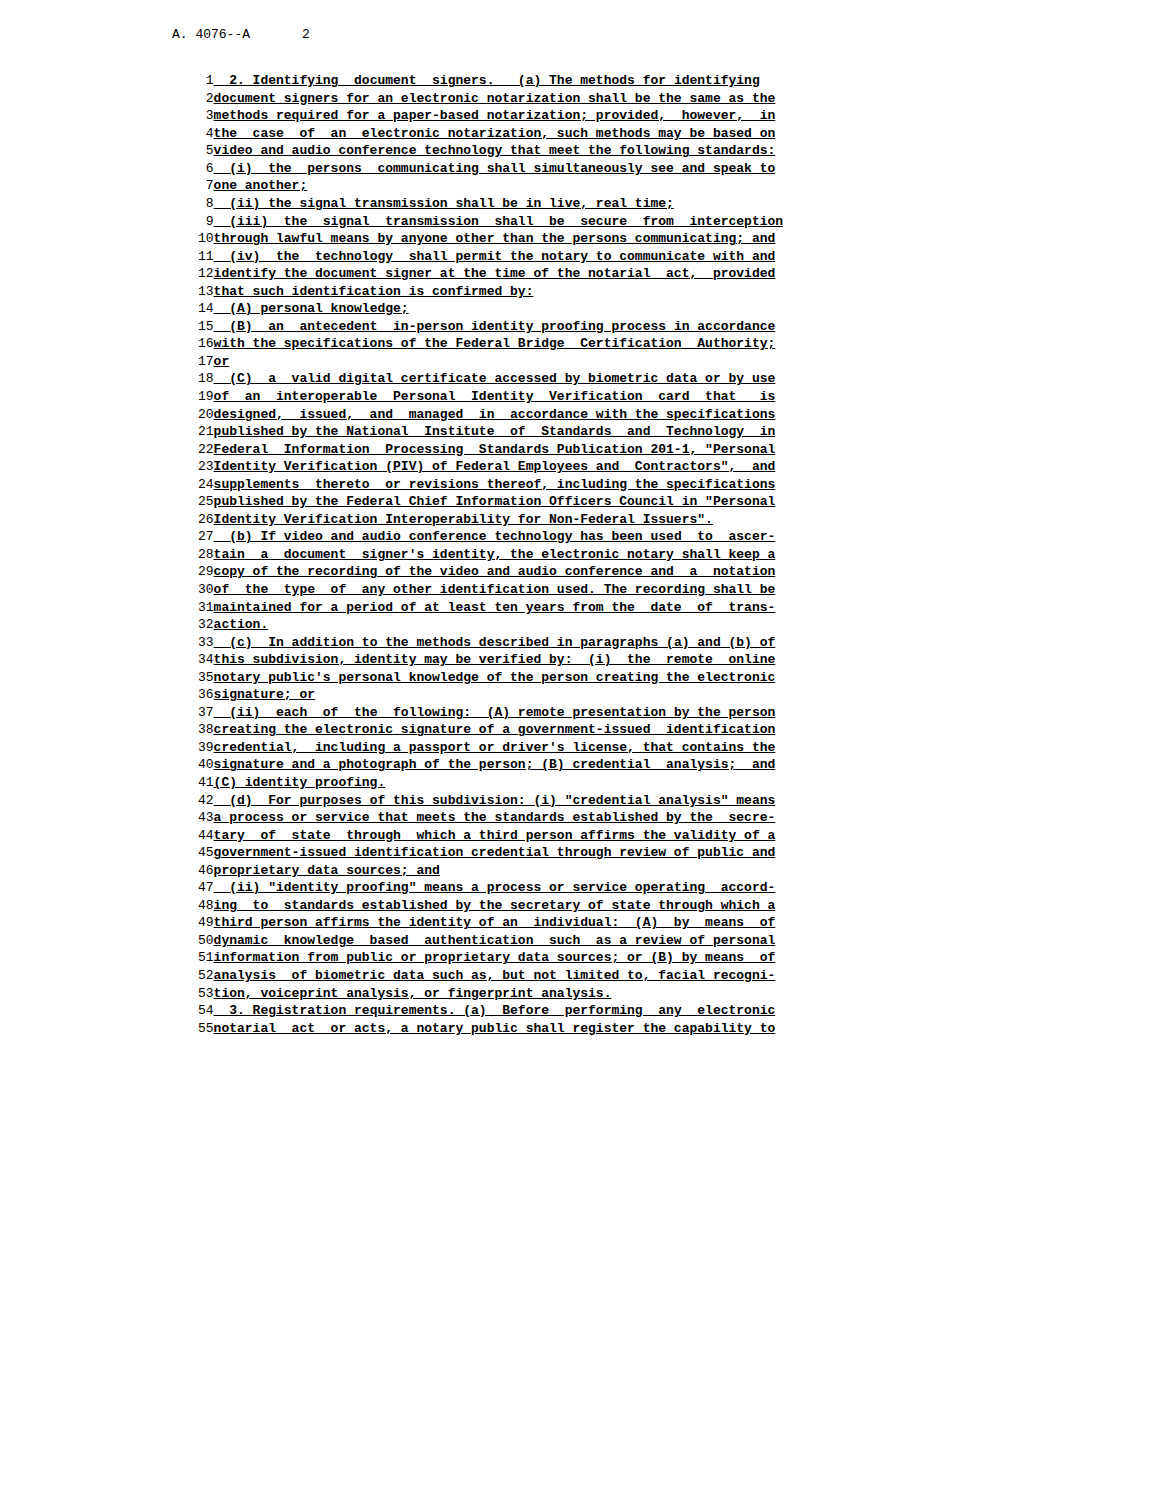A. 4076--A 2
| 1 | 2. Identifying document signers. (a) The methods for identifying |
| 2 | document signers for an electronic notarization shall be the same as the |
| 3 | methods required for a paper-based notarization; provided, however, in |
| 4 | the case of an electronic notarization, such methods may be based on |
| 5 | video and audio conference technology that meet the following standards: |
| 6 | (i) the persons communicating shall simultaneously see and speak to |
| 7 | one another; |
| 8 | (ii) the signal transmission shall be in live, real time; |
| 9 | (iii) the signal transmission shall be secure from interception |
| 10 | through lawful means by anyone other than the persons communicating; and |
| 11 | (iv) the technology shall permit the notary to communicate with and |
| 12 | identify the document signer at the time of the notarial act, provided |
| 13 | that such identification is confirmed by: |
| 14 | (A) personal knowledge; |
| 15 | (B) an antecedent in-person identity proofing process in accordance |
| 16 | with the specifications of the Federal Bridge Certification Authority; |
| 17 | or |
| 18 | (C) a valid digital certificate accessed by biometric data or by use |
| 19 | of an interoperable Personal Identity Verification card that is |
| 20 | designed, issued, and managed in accordance with the specifications |
| 21 | published by the National Institute of Standards and Technology in |
| 22 | Federal Information Processing Standards Publication 201-1, "Personal |
| 23 | Identity Verification (PIV) of Federal Employees and Contractors", and |
| 24 | supplements thereto or revisions thereof, including the specifications |
| 25 | published by the Federal Chief Information Officers Council in "Personal |
| 26 | Identity Verification Interoperability for Non-Federal Issuers". |
| 27 | (b) If video and audio conference technology has been used to ascer- |
| 28 | tain a document signer's identity, the electronic notary shall keep a |
| 29 | copy of the recording of the video and audio conference and a notation |
| 30 | of the type of any other identification used. The recording shall be |
| 31 | maintained for a period of at least ten years from the date of trans- |
| 32 | action. |
| 33 | (c) In addition to the methods described in paragraphs (a) and (b) of |
| 34 | this subdivision, identity may be verified by: (i) the remote online |
| 35 | notary public's personal knowledge of the person creating the electronic |
| 36 | signature; or |
| 37 | (ii) each of the following: (A) remote presentation by the person |
| 38 | creating the electronic signature of a government-issued identification |
| 39 | credential, including a passport or driver's license, that contains the |
| 40 | signature and a photograph of the person; (B) credential analysis; and |
| 41 | (C) identity proofing. |
| 42 | (d) For purposes of this subdivision: (i) "credential analysis" means |
| 43 | a process or service that meets the standards established by the secre- |
| 44 | tary of state through which a third person affirms the validity of a |
| 45 | government-issued identification credential through review of public and |
| 46 | proprietary data sources; and |
| 47 | (ii) "identity proofing" means a process or service operating accord- |
| 48 | ing to standards established by the secretary of state through which a |
| 49 | third person affirms the identity of an individual: (A) by means of |
| 50 | dynamic knowledge based authentication such as a review of personal |
| 51 | information from public or proprietary data sources; or (B) by means of |
| 52 | analysis of biometric data such as, but not limited to, facial recogni- |
| 53 | tion, voiceprint analysis, or fingerprint analysis. |
| 54 | 3. Registration requirements. (a) Before performing any electronic |
| 55 | notarial act or acts, a notary public shall register the capability to |